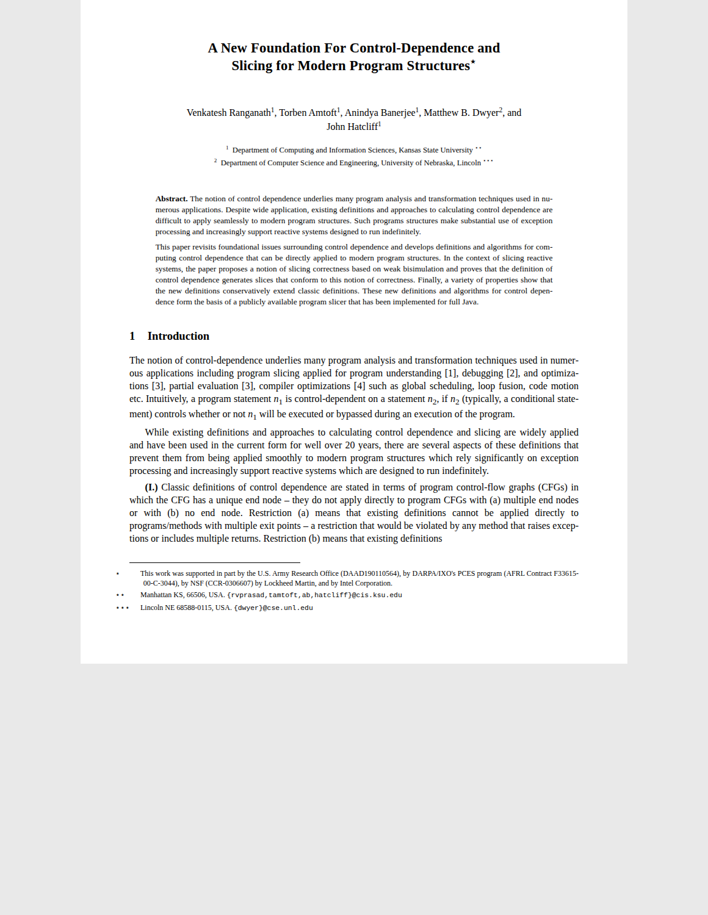A New Foundation For Control-Dependence and
Slicing for Modern Program Structures⋆
Venkatesh Ranganath1, Torben Amtoft1, Anindya Banerjee1, Matthew B. Dwyer2, and
John Hatcliff1
1 Department of Computing and Information Sciences, Kansas State University ⋆⋆
2 Department of Computer Science and Engineering, University of Nebraska, Lincoln ⋆⋆⋆
Abstract. The notion of control dependence underlies many program analysis and transformation techniques used in numerous applications. Despite wide application, existing definitions and approaches to calculating control dependence are difficult to apply seamlessly to modern program structures. Such programs structures make substantial use of exception processing and increasingly support reactive systems designed to run indefinitely.
This paper revisits foundational issues surrounding control dependence and develops definitions and algorithms for computing control dependence that can be directly applied to modern program structures. In the context of slicing reactive systems, the paper proposes a notion of slicing correctness based on weak bisimulation and proves that the definition of control dependence generates slices that conform to this notion of correctness. Finally, a variety of properties show that the new definitions conservatively extend classic definitions. These new definitions and algorithms for control dependence form the basis of a publicly available program slicer that has been implemented for full Java.
1 Introduction
The notion of control-dependence underlies many program analysis and transformation techniques used in numerous applications including program slicing applied for program understanding [1], debugging [2], and optimizations [3], partial evaluation [3], compiler optimizations [4] such as global scheduling, loop fusion, code motion etc. Intuitively, a program statement n1 is control-dependent on a statement n2, if n2 (typically, a conditional statement) controls whether or not n1 will be executed or bypassed during an execution of the program.
While existing definitions and approaches to calculating control dependence and slicing are widely applied and have been used in the current form for well over 20 years, there are several aspects of these definitions that prevent them from being applied smoothly to modern program structures which rely significantly on exception processing and increasingly support reactive systems which are designed to run indefinitely.
(I.) Classic definitions of control dependence are stated in terms of program control-flow graphs (CFGs) in which the CFG has a unique end node – they do not apply directly to program CFGs with (a) multiple end nodes or with (b) no end node. Restriction (a) means that existing definitions cannot be applied directly to programs/methods with multiple exit points – a restriction that would be violated by any method that raises exceptions or includes multiple returns. Restriction (b) means that existing definitions
⋆This work was supported in part by the U.S. Army Research Office (DAAD190110564), by DARPA/IXO's PCES program (AFRL Contract F33615-00-C-3044), by NSF (CCR-0306607) by Lockheed Martin, and by Intel Corporation.
⋆⋆Manhattan KS, 66506, USA. {rvprasad,tamtoft,ab,hatcliff}@cis.ksu.edu
⋆⋆⋆Lincoln NE 68588-0115, USA. {dwyer}@cse.unl.edu